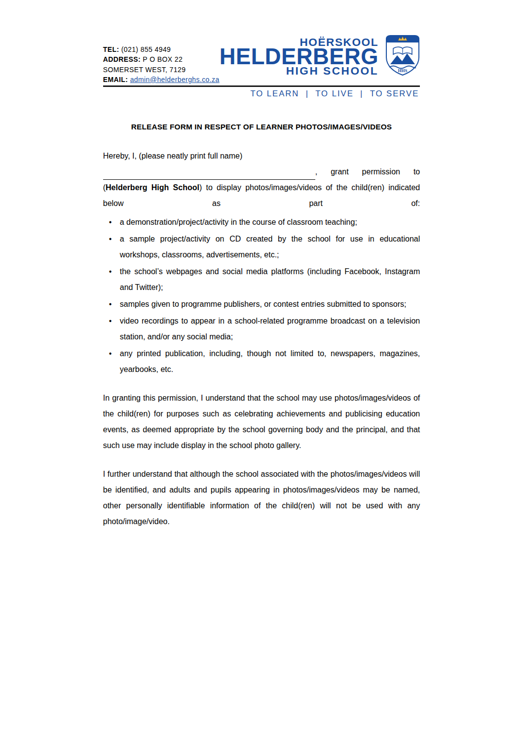TEL: (021) 855 4949
ADDRESS: P O BOX 22
SOMERSET WEST, 7129
EMAIL: admin@helderberghs.co.za
HOËRSKOOL
HELDERBERG
HIGH SCHOOL
HHS
TO LEARN | TO LIVE | TO SERVE
RELEASE FORM IN RESPECT OF LEARNER PHOTOS/IMAGES/VIDEOS
Hereby, I, (please neatly print full name)
, grant permission to (Helderberg High School) to display photos/images/videos of the child(ren) indicated below as part of:
a demonstration/project/activity in the course of classroom teaching;
a sample project/activity on CD created by the school for use in educational workshops, classrooms, advertisements, etc.;
the school’s webpages and social media platforms (including Facebook, Instagram and Twitter);
samples given to programme publishers, or contest entries submitted to sponsors;
video recordings to appear in a school-related programme broadcast on a television station, and/or any social media;
any printed publication, including, though not limited to, newspapers, magazines, yearbooks, etc.
In granting this permission, I understand that the school may use photos/images/videos of the child(ren) for purposes such as celebrating achievements and publicising education events, as deemed appropriate by the school governing body and the principal, and that such use may include display in the school photo gallery.
I further understand that although the school associated with the photos/images/videos will be identified, and adults and pupils appearing in photos/images/videos may be named, other personally identifiable information of the child(ren) will not be used with any photo/image/video.